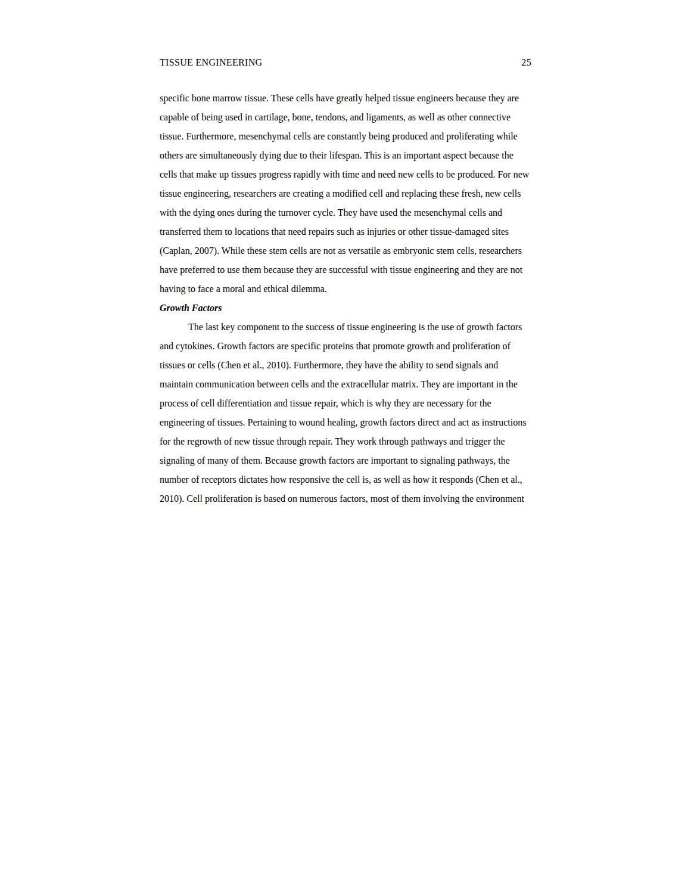Tissue Engineering 25
specific bone marrow tissue. These cells have greatly helped tissue engineers because they are capable of being used in cartilage, bone, tendons, and ligaments, as well as other connective tissue. Furthermore, mesenchymal cells are constantly being produced and proliferating while others are simultaneously dying due to their lifespan. This is an important aspect because the cells that make up tissues progress rapidly with time and need new cells to be produced. For new tissue engineering, researchers are creating a modified cell and replacing these fresh, new cells with the dying ones during the turnover cycle. They have used the mesenchymal cells and transferred them to locations that need repairs such as injuries or other tissue-damaged sites (Caplan, 2007). While these stem cells are not as versatile as embryonic stem cells, researchers have preferred to use them because they are successful with tissue engineering and they are not having to face a moral and ethical dilemma.
Growth Factors
The last key component to the success of tissue engineering is the use of growth factors and cytokines. Growth factors are specific proteins that promote growth and proliferation of tissues or cells (Chen et al., 2010). Furthermore, they have the ability to send signals and maintain communication between cells and the extracellular matrix. They are important in the process of cell differentiation and tissue repair, which is why they are necessary for the engineering of tissues. Pertaining to wound healing, growth factors direct and act as instructions for the regrowth of new tissue through repair. They work through pathways and trigger the signaling of many of them. Because growth factors are important to signaling pathways, the number of receptors dictates how responsive the cell is, as well as how it responds (Chen et al., 2010). Cell proliferation is based on numerous factors, most of them involving the environment